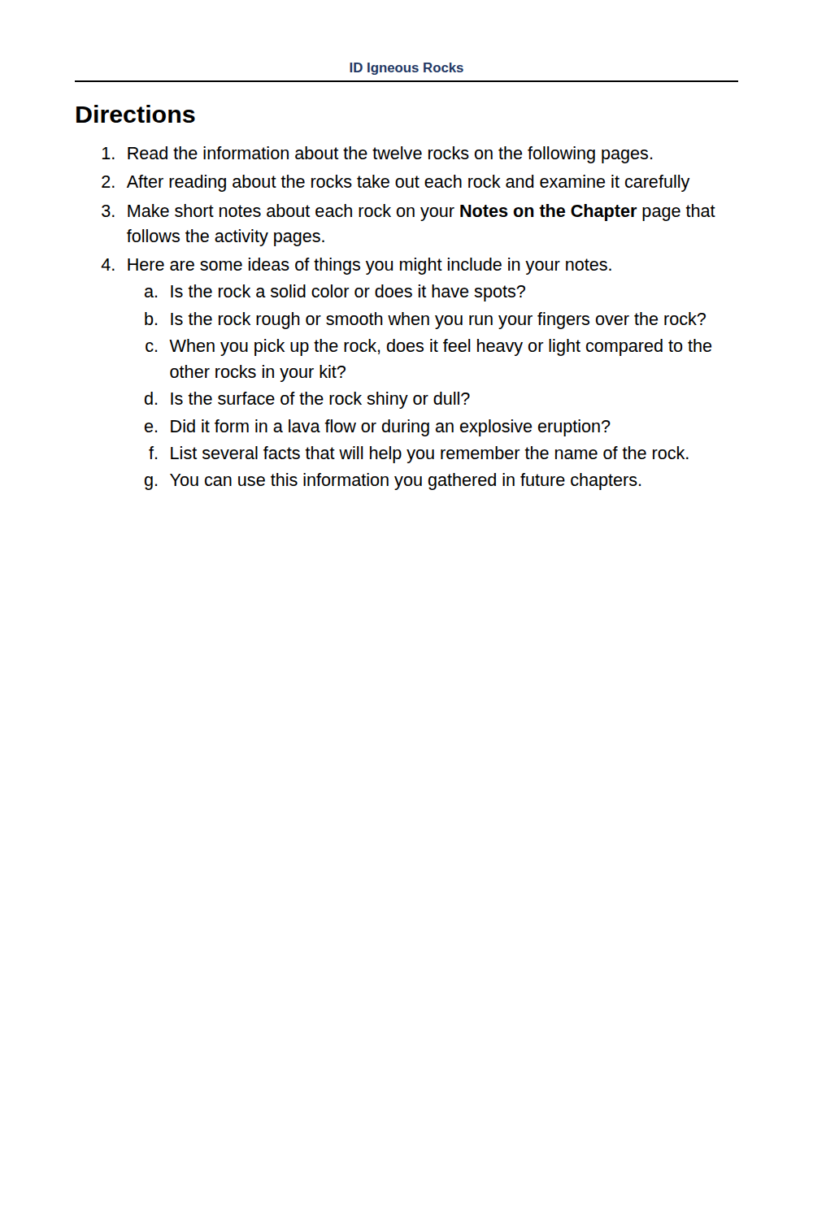ID Igneous Rocks
Directions
Read the information about the twelve rocks on the following pages.
After reading about the rocks take out each rock and examine it carefully
Make short notes about each rock on your Notes on the Chapter page that follows the activity pages.
Here are some ideas of things you might include in your notes.
Is the rock a solid color or does it have spots?
Is the rock rough or smooth when you run your fingers over the rock?
When you pick up the rock, does it feel heavy or light compared to the other rocks in your kit?
Is the surface of the rock shiny or dull?
Did it form in a lava flow or during an explosive eruption?
List several facts that will help you remember the name of the rock.
You can use this information you gathered in future chapters.